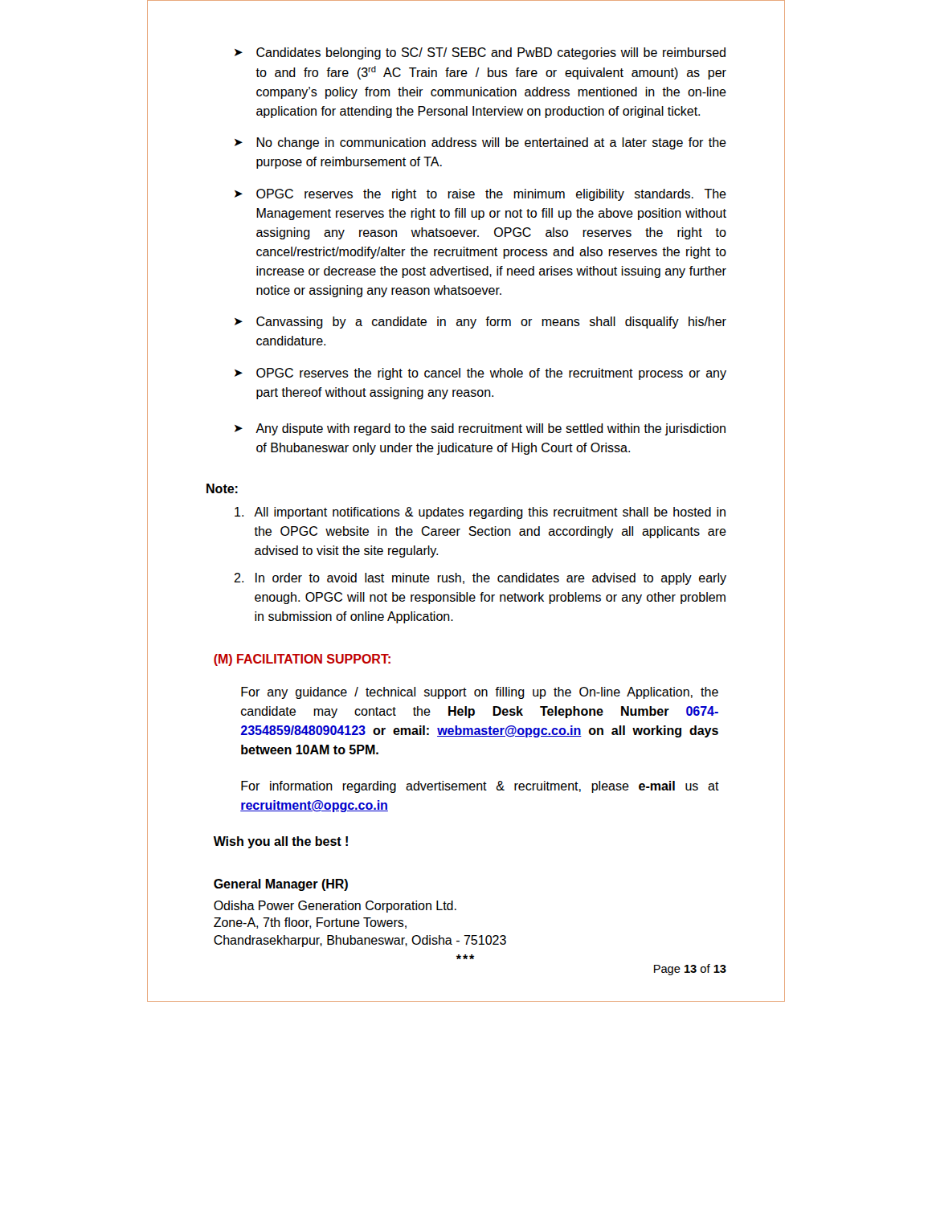Candidates belonging to SC/ ST/ SEBC and PwBD categories will be reimbursed to and fro fare (3rd AC Train fare / bus fare or equivalent amount) as per company’s policy from their communication address mentioned in the on-line application for attending the Personal Interview on production of original ticket.
No change in communication address will be entertained at a later stage for the purpose of reimbursement of TA.
OPGC reserves the right to raise the minimum eligibility standards. The Management reserves the right to fill up or not to fill up the above position without assigning any reason whatsoever. OPGC also reserves the right to cancel/restrict/modify/alter the recruitment process and also reserves the right to increase or decrease the post advertised, if need arises without issuing any further notice or assigning any reason whatsoever.
Canvassing by a candidate in any form or means shall disqualify his/her candidature.
OPGC reserves the right to cancel the whole of the recruitment process or any part thereof without assigning any reason.
Any dispute with regard to the said recruitment will be settled within the jurisdiction of Bhubaneswar only under the judicature of High Court of Orissa.
Note:
All important notifications & updates regarding this recruitment shall be hosted in the OPGC website in the Career Section and accordingly all applicants are advised to visit the site regularly.
In order to avoid last minute rush, the candidates are advised to apply early enough. OPGC will not be responsible for network problems or any other problem in submission of online Application.
(M) FACILITATION SUPPORT:
For any guidance / technical support on filling up the On-line Application, the candidate may contact the Help Desk Telephone Number 0674-2354859/8480904123 or email: webmaster@opgc.co.in on all working days between 10AM to 5PM.
For information regarding advertisement & recruitment, please e-mail us at recruitment@opgc.co.in
Wish you all the best !
General Manager (HR)
Odisha Power Generation Corporation Ltd.
Zone-A, 7th floor, Fortune Towers,
Chandrasekharpur, Bhubaneswar, Odisha - 751023
***
Page 13 of 13